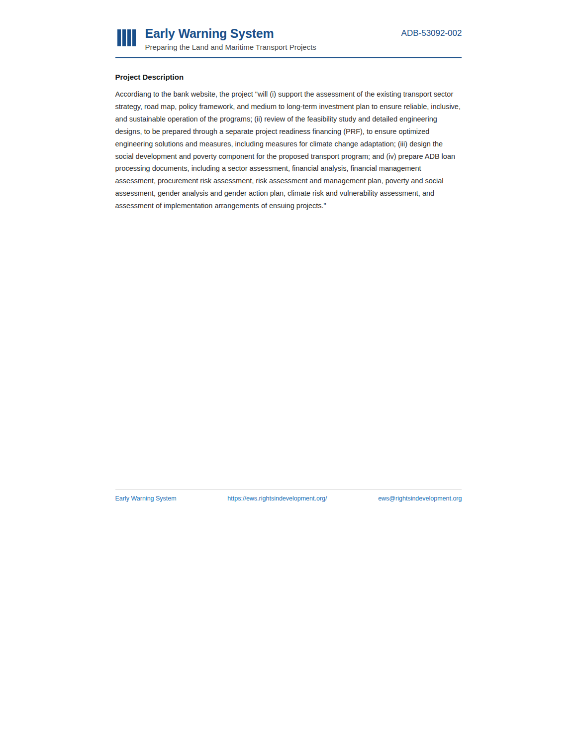Early Warning System
Preparing the Land and Maritime Transport Projects
ADB-53092-002
Project Description
Accordiang to the bank website, the project "will (i) support the assessment of the existing transport sector strategy, road map, policy framework, and medium to long-term investment plan to ensure reliable, inclusive, and sustainable operation of the programs; (ii) review of the feasibility study and detailed engineering designs, to be prepared through a separate project readiness financing (PRF), to ensure optimized engineering solutions and measures, including measures for climate change adaptation; (iii) design the social development and poverty component for the proposed transport program; and (iv) prepare ADB loan processing documents, including a sector assessment, financial analysis, financial management assessment, procurement risk assessment, risk assessment and management plan, poverty and social assessment, gender analysis and gender action plan, climate risk and vulnerability assessment, and assessment of implementation arrangements of ensuing projects."
Early Warning System
https://ews.rightsindevelopment.org/
ews@rightsindevelopment.org